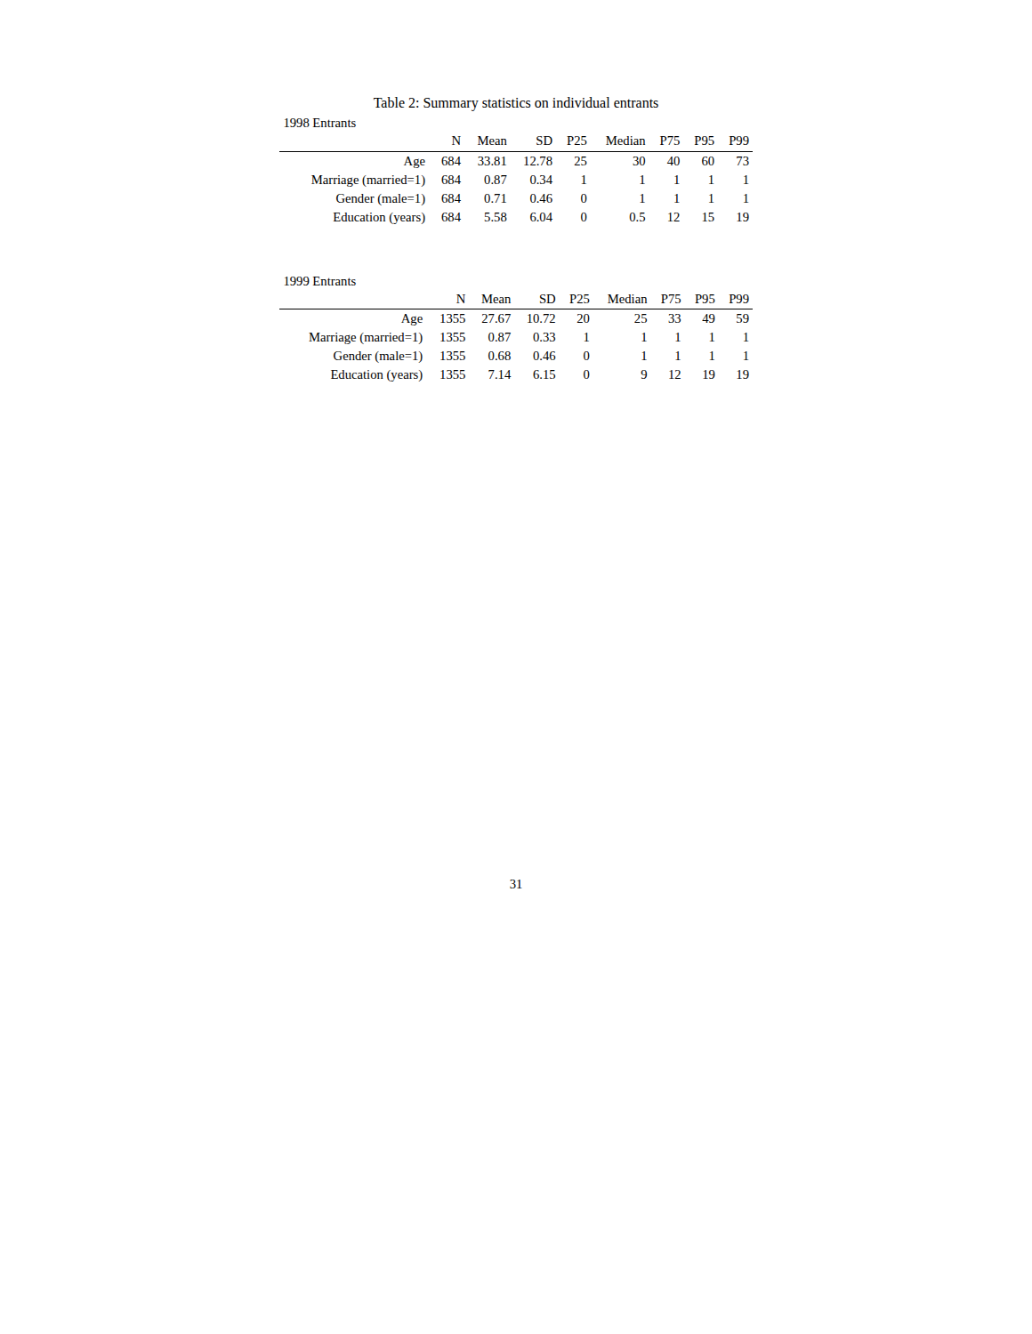Table 2: Summary statistics on individual entrants
1998 Entrants
| | N | Mean | SD | P25 | Median | P75 | P95 | P99 |
| --- | --- | --- | --- | --- | --- | --- | --- | --- |
| Age | 684 | 33.81 | 12.78 | 25 | 30 | 40 | 60 | 73 |
| Marriage (married=1) | 684 | 0.87 | 0.34 | 1 | 1 | 1 | 1 | 1 |
| Gender (male=1) | 684 | 0.71 | 0.46 | 0 | 1 | 1 | 1 | 1 |
| Education (years) | 684 | 5.58 | 6.04 | 0 | 0.5 | 12 | 15 | 19 |
1999 Entrants
| | N | Mean | SD | P25 | Median | P75 | P95 | P99 |
| --- | --- | --- | --- | --- | --- | --- | --- | --- |
| Age | 1355 | 27.67 | 10.72 | 20 | 25 | 33 | 49 | 59 |
| Marriage (married=1) | 1355 | 0.87 | 0.33 | 1 | 1 | 1 | 1 | 1 |
| Gender (male=1) | 1355 | 0.68 | 0.46 | 0 | 1 | 1 | 1 | 1 |
| Education (years) | 1355 | 7.14 | 6.15 | 0 | 9 | 12 | 19 | 19 |
31